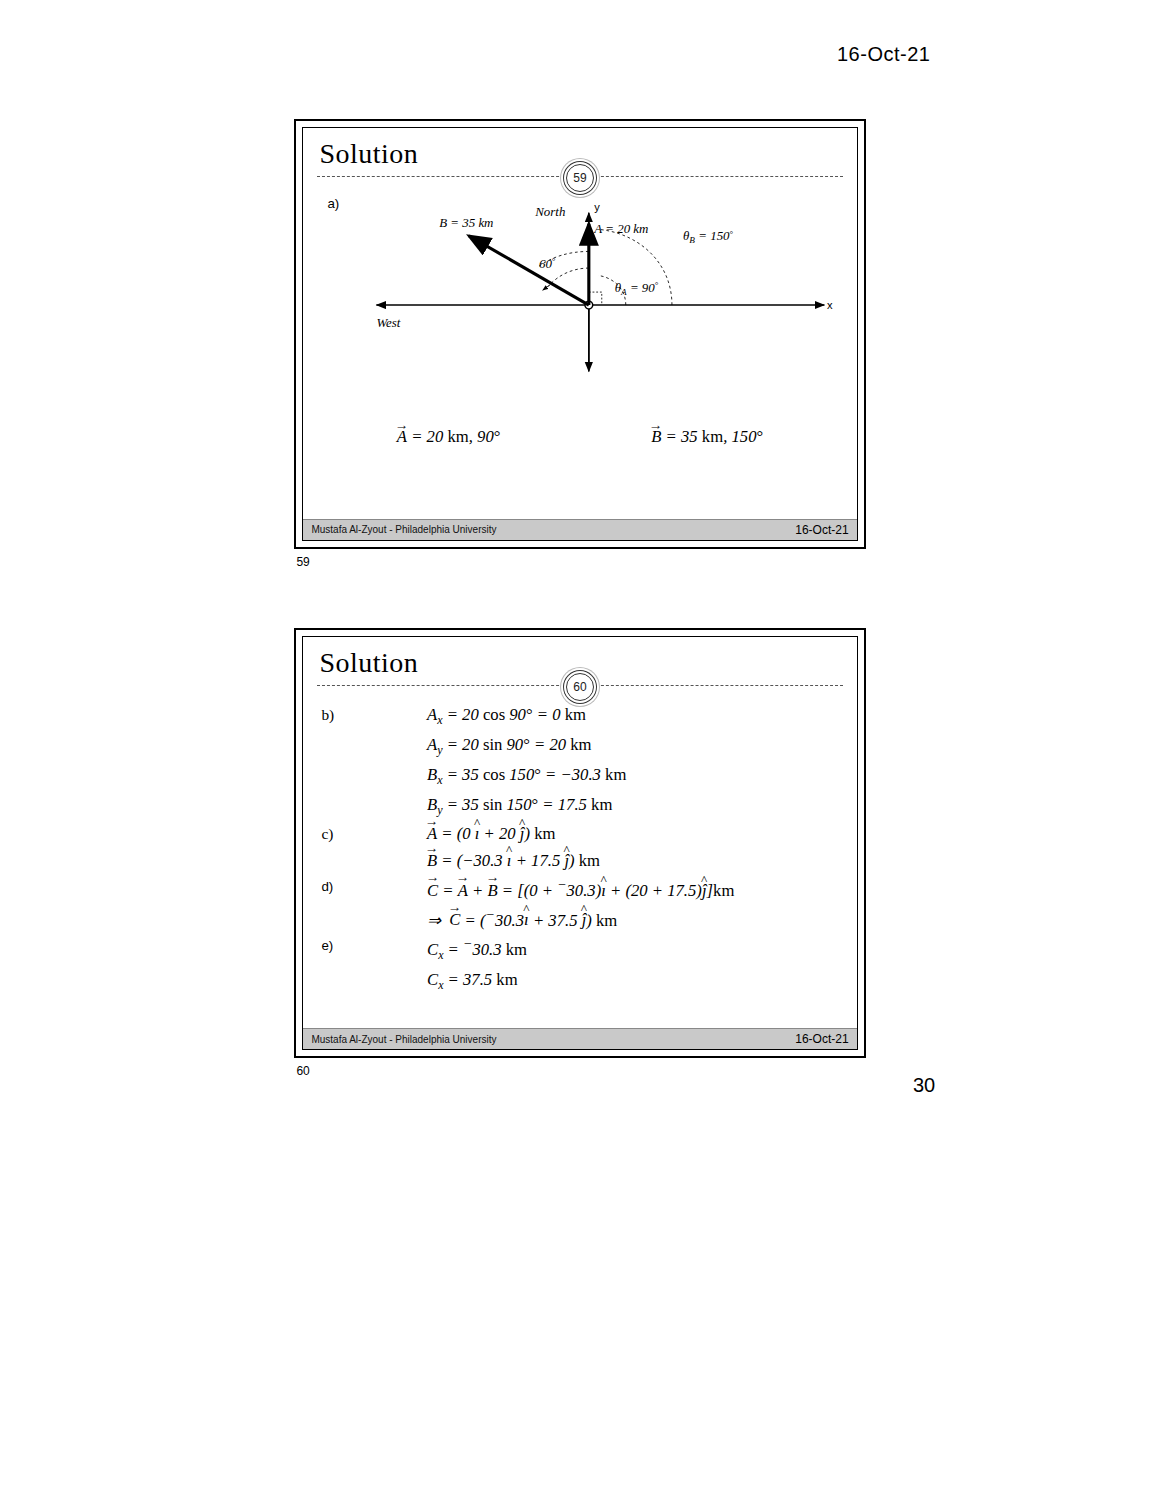16-Oct-21
Solution
59
a) y x North West A = 20 km B = 35 km θB = 150° θA = 90° 60°
A = 20 km, 90°
B = 35 km, 150°
Mustafa Al-Zyout - Philadelphia University 16-Oct-21
59
Solution
60
b)
Ax = 20 cos 90° = 0 km
Ay = 20 sin 90° = 20 km
Bx = 35 cos 150° = −30.3 km
By = 35 sin 150° = 17.5 km
c)
A = (0 ı + 20 ĵ) km
B = (−30.3 ı + 17.5 ĵ) km
d)
C = A + B = [(0 + −30.3)ı + (20 + 17.5)ĵ]km
⇒ C = (−30.3ı + 37.5 ĵ) km
e)
Cx = −30.3 km
Cx = 37.5 km
Mustafa Al-Zyout - Philadelphia University 16-Oct-21
60
30